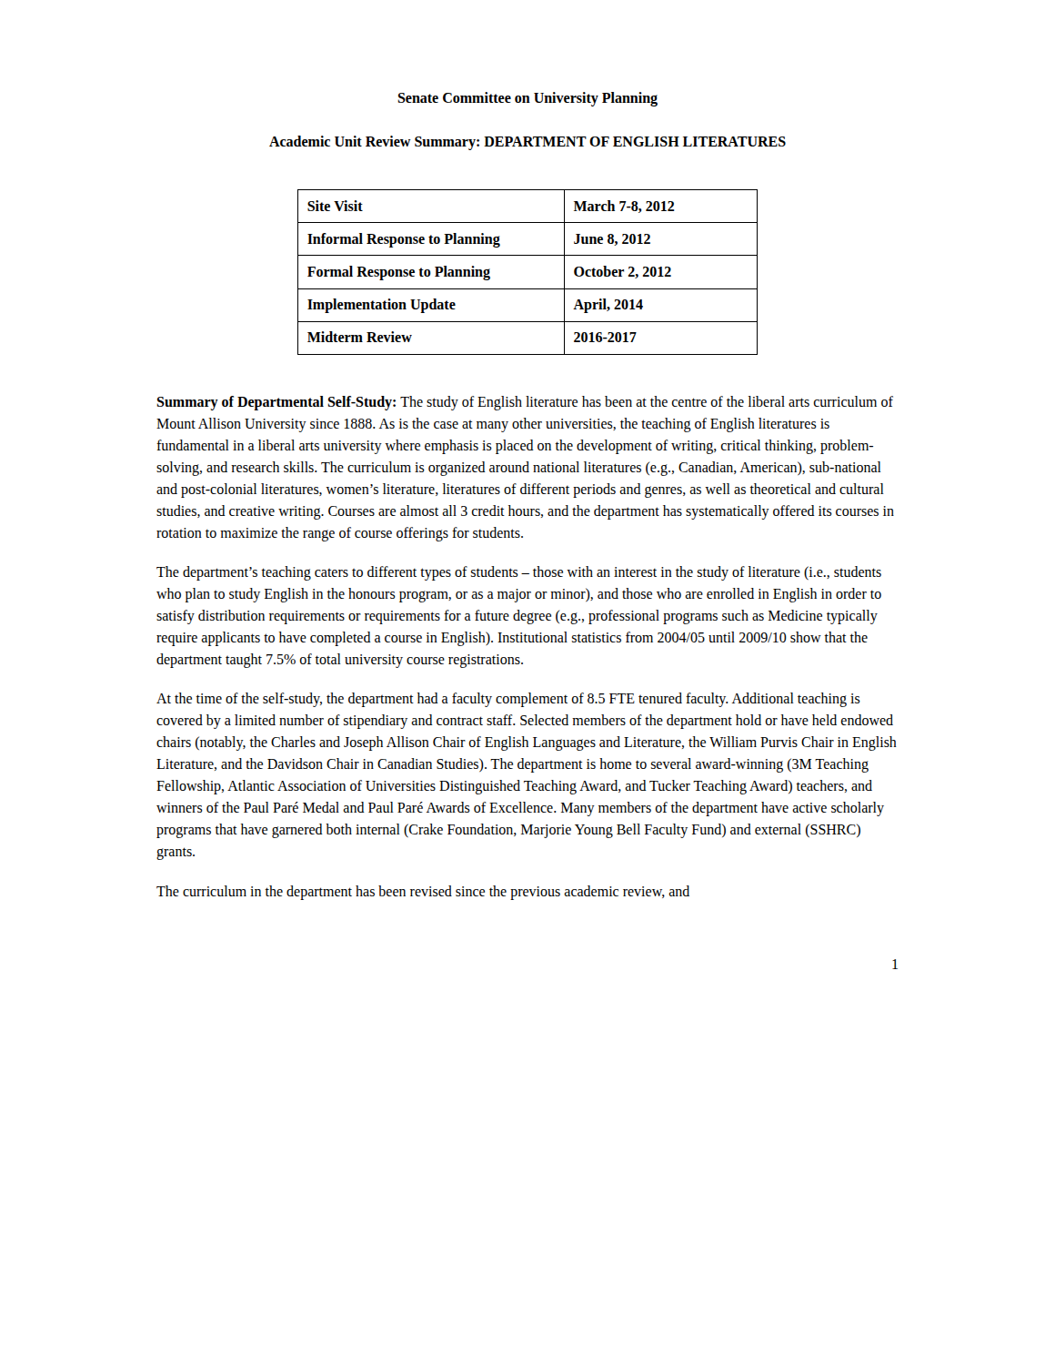Senate Committee on University Planning
Academic Unit Review Summary: DEPARTMENT OF ENGLISH LITERATURES
| Site Visit | March 7-8, 2012 |
| Informal Response to Planning | June 8, 2012 |
| Formal Response to Planning | October 2, 2012 |
| Implementation Update | April, 2014 |
| Midterm Review | 2016-2017 |
Summary of Departmental Self-Study: The study of English literature has been at the centre of the liberal arts curriculum of Mount Allison University since 1888. As is the case at many other universities, the teaching of English literatures is fundamental in a liberal arts university where emphasis is placed on the development of writing, critical thinking, problem-solving, and research skills. The curriculum is organized around national literatures (e.g., Canadian, American), sub-national and post-colonial literatures, women’s literature, literatures of different periods and genres, as well as theoretical and cultural studies, and creative writing. Courses are almost all 3 credit hours, and the department has systematically offered its courses in rotation to maximize the range of course offerings for students.
The department’s teaching caters to different types of students – those with an interest in the study of literature (i.e., students who plan to study English in the honours program, or as a major or minor), and those who are enrolled in English in order to satisfy distribution requirements or requirements for a future degree (e.g., professional programs such as Medicine typically require applicants to have completed a course in English). Institutional statistics from 2004/05 until 2009/10 show that the department taught 7.5% of total university course registrations.
At the time of the self-study, the department had a faculty complement of 8.5 FTE tenured faculty. Additional teaching is covered by a limited number of stipendiary and contract staff. Selected members of the department hold or have held endowed chairs (notably, the Charles and Joseph Allison Chair of English Languages and Literature, the William Purvis Chair in English Literature, and the Davidson Chair in Canadian Studies). The department is home to several award-winning (3M Teaching Fellowship, Atlantic Association of Universities Distinguished Teaching Award, and Tucker Teaching Award) teachers, and winners of the Paul Paré Medal and Paul Paré Awards of Excellence. Many members of the department have active scholarly programs that have garnered both internal (Crake Foundation, Marjorie Young Bell Faculty Fund) and external (SSHRC) grants.
The curriculum in the department has been revised since the previous academic review, and
1